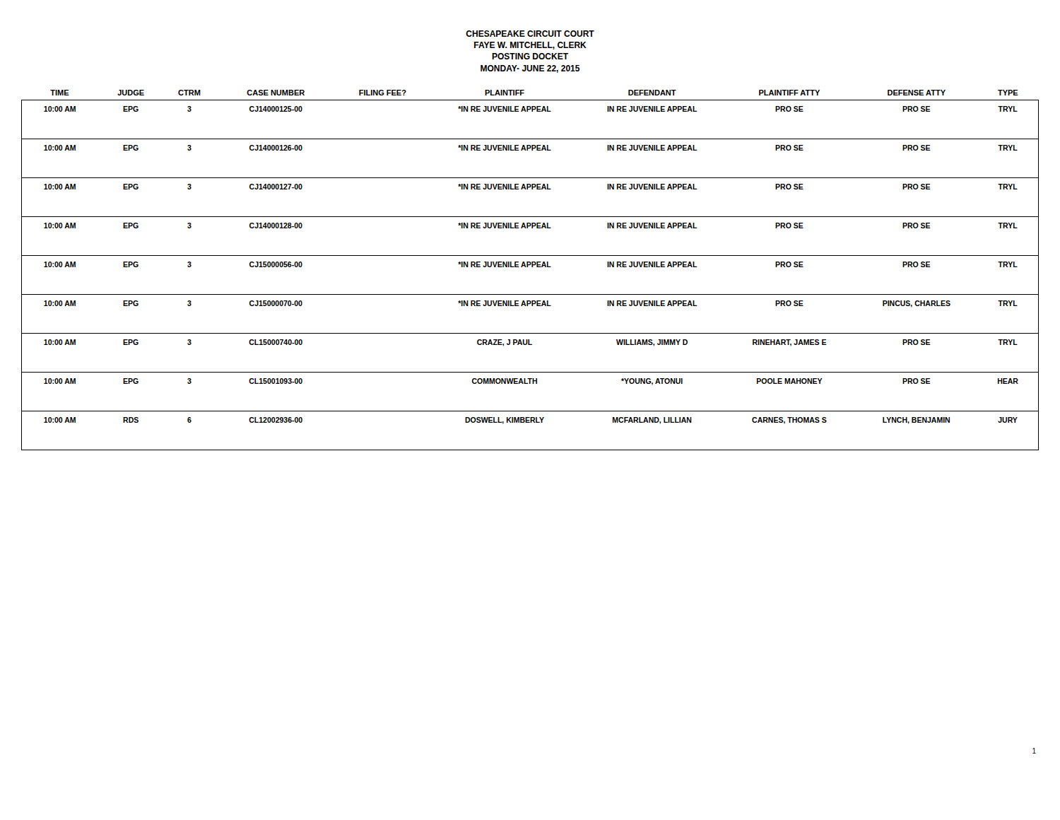CHESAPEAKE CIRCUIT COURT
FAYE W. MITCHELL, CLERK
POSTING DOCKET
MONDAY- JUNE 22, 2015
| TIME | JUDGE | CTRM | CASE NUMBER | FILING FEE? | PLAINTIFF | DEFENDANT | PLAINTIFF ATTY | DEFENSE ATTY | TYPE |
| --- | --- | --- | --- | --- | --- | --- | --- | --- | --- |
| 10:00 AM | EPG | 3 | CJ14000125-00 | | *IN RE JUVENILE APPEAL | IN RE JUVENILE APPEAL | PRO SE | PRO SE | TRYL |
| 10:00 AM | EPG | 3 | CJ14000126-00 | | *IN RE JUVENILE APPEAL | IN RE JUVENILE APPEAL | PRO SE | PRO SE | TRYL |
| 10:00 AM | EPG | 3 | CJ14000127-00 | | *IN RE JUVENILE APPEAL | IN RE JUVENILE APPEAL | PRO SE | PRO SE | TRYL |
| 10:00 AM | EPG | 3 | CJ14000128-00 | | *IN RE JUVENILE APPEAL | IN RE JUVENILE APPEAL | PRO SE | PRO SE | TRYL |
| 10:00 AM | EPG | 3 | CJ15000056-00 | | *IN RE JUVENILE APPEAL | IN RE JUVENILE APPEAL | PRO SE | PRO SE | TRYL |
| 10:00 AM | EPG | 3 | CJ15000070-00 | | *IN RE JUVENILE APPEAL | IN RE JUVENILE APPEAL | PRO SE | PINCUS, CHARLES | TRYL |
| 10:00 AM | EPG | 3 | CL15000740-00 | | CRAZE, J PAUL | WILLIAMS, JIMMY D | RINEHART, JAMES E | PRO SE | TRYL |
| 10:00 AM | EPG | 3 | CL15001093-00 | | COMMONWEALTH | *YOUNG, ATONUI | POOLE MAHONEY | PRO SE | HEAR |
| 10:00 AM | RDS | 6 | CL12002936-00 | | DOSWELL, KIMBERLY | MCFARLAND, LILLIAN | CARNES, THOMAS S | LYNCH, BENJAMIN | JURY |
1